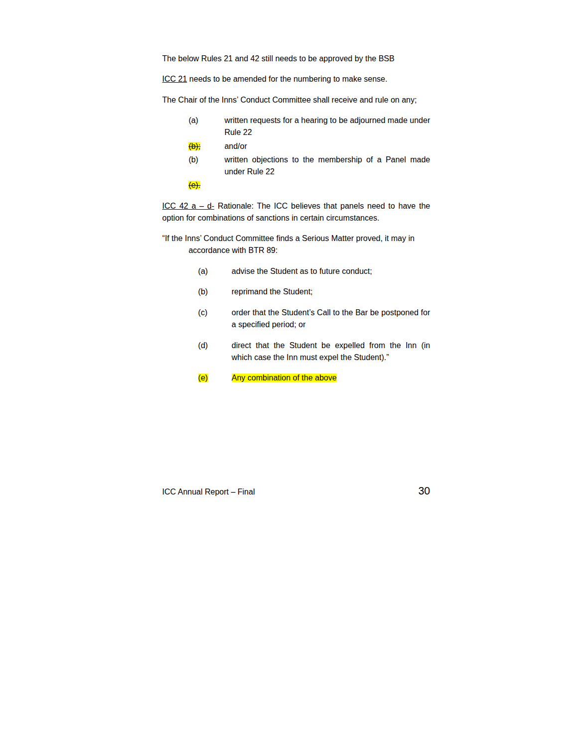The below Rules 21 and 42 still needs to be approved by the BSB
ICC 21 needs to be amended for the numbering to make sense.
The Chair of the Inns’ Conduct Committee shall receive and rule on any;
(a) written requests for a hearing to be adjourned made under Rule 22
(b); and/or
(b) written objections to the membership of a Panel made under Rule 22
(e).
ICC 42 a – d- Rationale: The ICC believes that panels need to have the option for combinations of sanctions in certain circumstances.
“If the Inns’ Conduct Committee finds a Serious Matter proved, it may in accordance with BTR 89:
(a) advise the Student as to future conduct;
(b) reprimand the Student;
(c) order that the Student’s Call to the Bar be postponed for a specified period; or
(d) direct that the Student be expelled from the Inn (in which case the Inn must expel the Student).”
(e) Any combination of the above
ICC Annual Report – Final 30